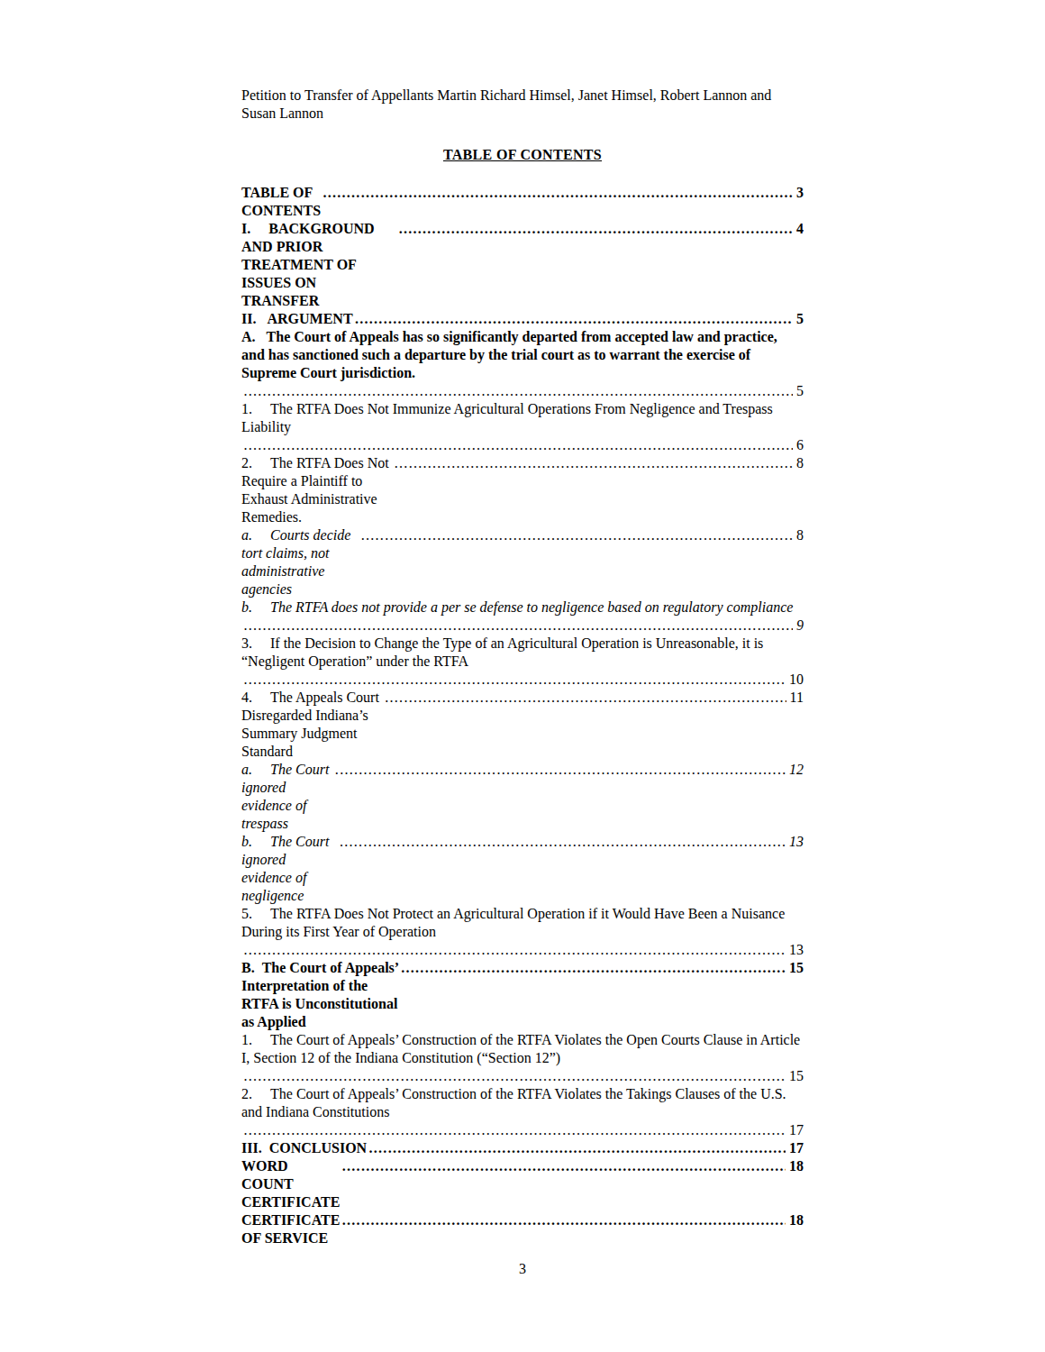Petition to Transfer of Appellants Martin Richard Himsel, Janet Himsel, Robert Lannon and Susan Lannon
TABLE OF CONTENTS
TABLE OF CONTENTS 3
I. BACKGROUND AND PRIOR TREATMENT OF ISSUES ON TRANSFER 4
II. ARGUMENT 5
A. The Court of Appeals has so significantly departed from accepted law and practice, and has sanctioned such a departure by the trial court as to warrant the exercise of Supreme Court jurisdiction. 5
1. The RTFA Does Not Immunize Agricultural Operations From Negligence and Trespass Liability 6
2. The RTFA Does Not Require a Plaintiff to Exhaust Administrative Remedies. 8
a. Courts decide tort claims, not administrative agencies 8
b. The RTFA does not provide a per se defense to negligence based on regulatory compliance 9
3. If the Decision to Change the Type of an Agricultural Operation is Unreasonable, it is “Negligent Operation” under the RTFA 10
4. The Appeals Court Disregarded Indiana’s Summary Judgment Standard 11
a. The Court ignored evidence of trespass 12
b. The Court ignored evidence of negligence 13
5. The RTFA Does Not Protect an Agricultural Operation if it Would Have Been a Nuisance During its First Year of Operation 13
B. The Court of Appeals’ Interpretation of the RTFA is Unconstitutional as Applied 15
1. The Court of Appeals’ Construction of the RTFA Violates the Open Courts Clause in Article I, Section 12 of the Indiana Constitution (“Section 12”) 15
2. The Court of Appeals’ Construction of the RTFA Violates the Takings Clauses of the U.S. and Indiana Constitutions 17
III. CONCLUSION 17
WORD COUNT CERTIFICATE 18
CERTIFICATE OF SERVICE 18
3